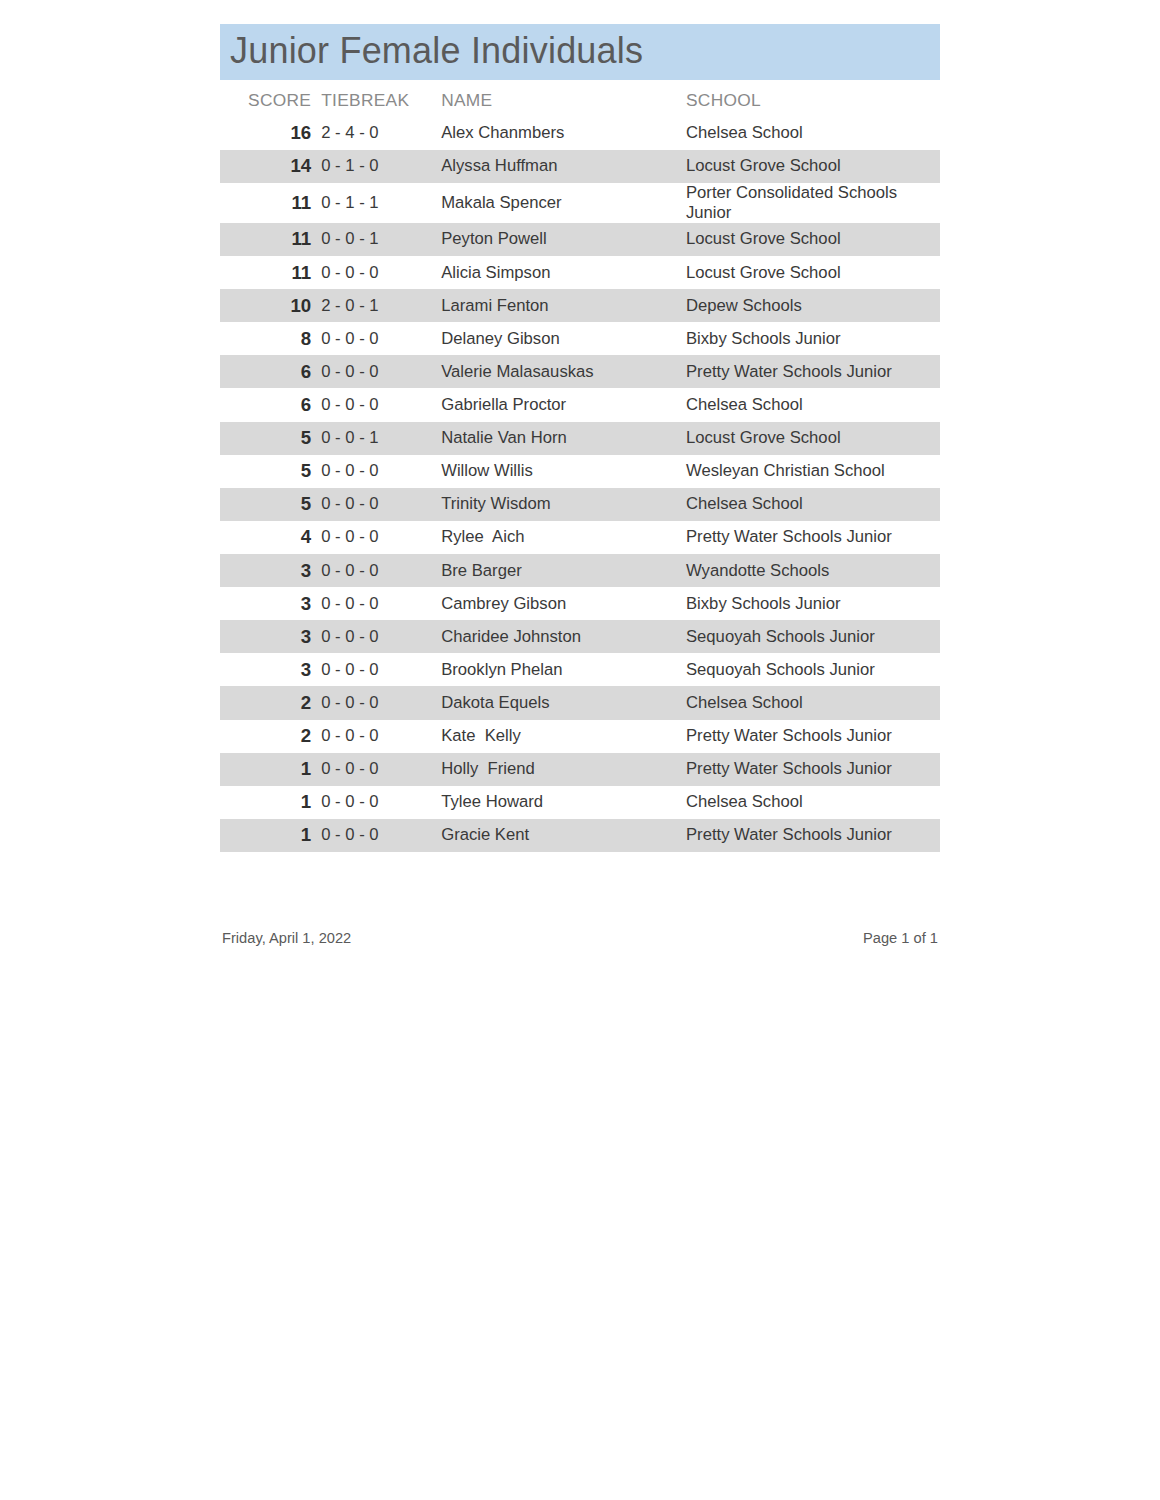Junior Female Individuals
| Score | Tiebreak | Name | School |
| --- | --- | --- | --- |
| 16 | 2 - 4 - 0 | Alex Chanmbers | Chelsea School |
| 14 | 0 - 1 - 0 | Alyssa Huffman | Locust Grove School |
| 11 | 0 - 1 - 1 | Makala Spencer | Porter Consolidated Schools Junior |
| 11 | 0 - 0 - 1 | Peyton Powell | Locust Grove School |
| 11 | 0 - 0 - 0 | Alicia Simpson | Locust Grove School |
| 10 | 2 - 0 - 1 | Larami Fenton | Depew Schools |
| 8 | 0 - 0 - 0 | Delaney Gibson | Bixby Schools Junior |
| 6 | 0 - 0 - 0 | Valerie Malasauskas | Pretty Water Schools Junior |
| 6 | 0 - 0 - 0 | Gabriella Proctor | Chelsea School |
| 5 | 0 - 0 - 1 | Natalie Van Horn | Locust Grove School |
| 5 | 0 - 0 - 0 | Willow Willis | Wesleyan Christian School |
| 5 | 0 - 0 - 0 | Trinity Wisdom | Chelsea School |
| 4 | 0 - 0 - 0 | Rylee Aich | Pretty Water Schools Junior |
| 3 | 0 - 0 - 0 | Bre Barger | Wyandotte Schools |
| 3 | 0 - 0 - 0 | Cambrey Gibson | Bixby Schools Junior |
| 3 | 0 - 0 - 0 | Charidee Johnston | Sequoyah Schools Junior |
| 3 | 0 - 0 - 0 | Brooklyn Phelan | Sequoyah Schools Junior |
| 2 | 0 - 0 - 0 | Dakota Equels | Chelsea School |
| 2 | 0 - 0 - 0 | Kate Kelly | Pretty Water Schools Junior |
| 1 | 0 - 0 - 0 | Holly Friend | Pretty Water Schools Junior |
| 1 | 0 - 0 - 0 | Tylee Howard | Chelsea School |
| 1 | 0 - 0 - 0 | Gracie Kent | Pretty Water Schools Junior |
Friday, April 1, 2022 Page 1 of 1